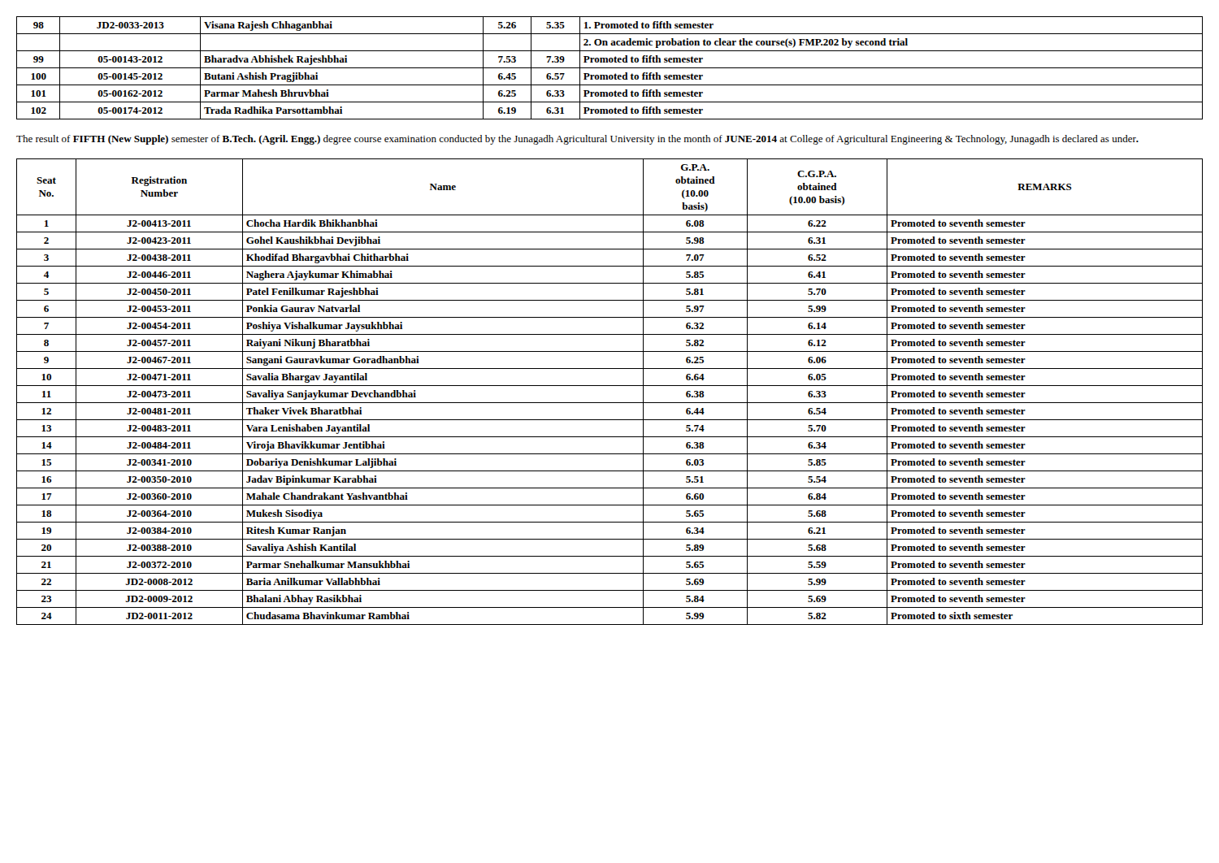| 98 | JD2-0033-2013 | Visana Rajesh Chhaganbhai | 5.26 | 5.35 | 1. Promoted to fifth semester |
| | | | | | 2. On academic probation to clear the course(s) FMP.202 by second trial |
| 99 | 05-00143-2012 | Bharadva Abhishek Rajeshbhai | 7.53 | 7.39 | Promoted to fifth semester |
| 100 | 05-00145-2012 | Butani Ashish Pragjibhai | 6.45 | 6.57 | Promoted to fifth semester |
| 101 | 05-00162-2012 | Parmar Mahesh Bhruvbhai | 6.25 | 6.33 | Promoted to fifth semester |
| 102 | 05-00174-2012 | Trada Radhika Parsottambhai | 6.19 | 6.31 | Promoted to fifth semester |
The result of FIFTH (New Supple) semester of B.Tech. (Agril. Engg.) degree course examination conducted by the Junagadh Agricultural University in the month of JUNE-2014 at College of Agricultural Engineering & Technology, Junagadh is declared as under.
| Seat No. | Registration Number | Name | G.P.A. obtained (10.00 basis) | C.G.P.A. obtained (10.00 basis) | REMARKS |
| --- | --- | --- | --- | --- | --- |
| 1 | J2-00413-2011 | Chocha Hardik Bhikhanbhai | 6.08 | 6.22 | Promoted to seventh semester |
| 2 | J2-00423-2011 | Gohel Kaushikbhai Devjibhai | 5.98 | 6.31 | Promoted to seventh semester |
| 3 | J2-00438-2011 | Khodifad Bhargavbhai Chitharbhai | 7.07 | 6.52 | Promoted to seventh semester |
| 4 | J2-00446-2011 | Naghera Ajaykumar Khimabhai | 5.85 | 6.41 | Promoted to seventh semester |
| 5 | J2-00450-2011 | Patel Fenilkumar Rajeshbhai | 5.81 | 5.70 | Promoted to seventh semester |
| 6 | J2-00453-2011 | Ponkia Gaurav Natvarlal | 5.97 | 5.99 | Promoted to seventh semester |
| 7 | J2-00454-2011 | Poshiya Vishalkumar Jaysukhbhai | 6.32 | 6.14 | Promoted to seventh semester |
| 8 | J2-00457-2011 | Raiyani Nikunj Bharatbhai | 5.82 | 6.12 | Promoted to seventh semester |
| 9 | J2-00467-2011 | Sangani Gauravkumar Goradhanbhai | 6.25 | 6.06 | Promoted to seventh semester |
| 10 | J2-00471-2011 | Savalia Bhargav Jayantilal | 6.64 | 6.05 | Promoted to seventh semester |
| 11 | J2-00473-2011 | Savaliya Sanjaykumar Devchandbhai | 6.38 | 6.33 | Promoted to seventh semester |
| 12 | J2-00481-2011 | Thaker Vivek Bharatbhai | 6.44 | 6.54 | Promoted to seventh semester |
| 13 | J2-00483-2011 | Vara Lenishaben Jayantilal | 5.74 | 5.70 | Promoted to seventh semester |
| 14 | J2-00484-2011 | Viroja Bhavikkumar Jentibhai | 6.38 | 6.34 | Promoted to seventh semester |
| 15 | J2-00341-2010 | Dobariya Denishkumar Laljibhai | 6.03 | 5.85 | Promoted to seventh semester |
| 16 | J2-00350-2010 | Jadav Bipinkumar Karabhai | 5.51 | 5.54 | Promoted to seventh semester |
| 17 | J2-00360-2010 | Mahale Chandrakant Yashvantbhai | 6.60 | 6.84 | Promoted to seventh semester |
| 18 | J2-00364-2010 | Mukesh Sisodiya | 5.65 | 5.68 | Promoted to seventh semester |
| 19 | J2-00384-2010 | Ritesh Kumar Ranjan | 6.34 | 6.21 | Promoted to seventh semester |
| 20 | J2-00388-2010 | Savaliya Ashish Kantilal | 5.89 | 5.68 | Promoted to seventh semester |
| 21 | J2-00372-2010 | Parmar Snehalkumar Mansukhbhai | 5.65 | 5.59 | Promoted to seventh semester |
| 22 | JD2-0008-2012 | Baria Anilkumar Vallabhbhai | 5.69 | 5.99 | Promoted to seventh semester |
| 23 | JD2-0009-2012 | Bhalani Abhay Rasikbhai | 5.84 | 5.69 | Promoted to seventh semester |
| 24 | JD2-0011-2012 | Chudasama Bhavinkumar Rambhai | 5.99 | 5.82 | Promoted to sixth semester |